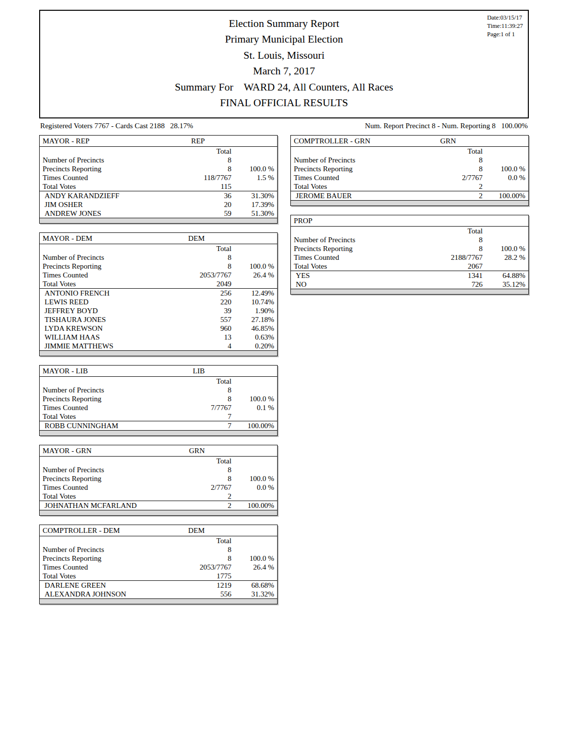Date:03/15/17
Time:11:39:27
Page:1 of 1
Election Summary Report Primary Municipal Election St. Louis, Missouri March 7, 2017 Summary For WARD 24, All Counters, All Races FINAL OFFICIAL RESULTS
Registered Voters 7767 - Cards Cast 2188 28.17%
Num. Report Precinct 8 - Num. Reporting 8 100.00%
MAYOR - REP REP
| | Total | |
| Number of Precincts | 8 | |
| Precincts Reporting | 8 | 100.0 % |
| Times Counted | 118/7767 | 1.5 % |
| Total Votes | 115 | |
| ANDY KARANDZIEFF | 36 | 31.30% |
| JIM OSHER | 20 | 17.39% |
| ANDREW JONES | 59 | 51.30% |
MAYOR - DEM DEM
| | Total | |
| Number of Precincts | 8 | |
| Precincts Reporting | 8 | 100.0 % |
| Times Counted | 2053/7767 | 26.4 % |
| Total Votes | 2049 | |
| ANTONIO FRENCH | 256 | 12.49% |
| LEWIS REED | 220 | 10.74% |
| JEFFREY BOYD | 39 | 1.90% |
| TISHAURA JONES | 557 | 27.18% |
| LYDA KREWSON | 960 | 46.85% |
| WILLIAM HAAS | 13 | 0.63% |
| JIMMIE MATTHEWS | 4 | 0.20% |
MAYOR - LIB LIB
| | Total | |
| Number of Precincts | 8 | |
| Precincts Reporting | 8 | 100.0 % |
| Times Counted | 7/7767 | 0.1 % |
| Total Votes | 7 | |
| ROBB CUNNINGHAM | 7 | 100.00% |
MAYOR - GRN GRN
| | Total | |
| Number of Precincts | 8 | |
| Precincts Reporting | 8 | 100.0 % |
| Times Counted | 2/7767 | 0.0 % |
| Total Votes | 2 | |
| JOHNATHAN MCFARLAND | 2 | 100.00% |
COMPTROLLER - DEM DEM
| | Total | |
| Number of Precincts | 8 | |
| Precincts Reporting | 8 | 100.0 % |
| Times Counted | 2053/7767 | 26.4 % |
| Total Votes | 1775 | |
| DARLENE GREEN | 1219 | 68.68% |
| ALEXANDRA JOHNSON | 556 | 31.32% |
COMPTROLLER - GRN GRN
| | Total | |
| Number of Precincts | 8 | |
| Precincts Reporting | 8 | 100.0 % |
| Times Counted | 2/7767 | 0.0 % |
| Total Votes | 2 | |
| JEROME BAUER | 2 | 100.00% |
PROP
| | Total | |
| Number of Precincts | 8 | |
| Precincts Reporting | 8 | 100.0 % |
| Times Counted | 2188/7767 | 28.2 % |
| Total Votes | 2067 | |
| YES | 1341 | 64.88% |
| NO | 726 | 35.12% |